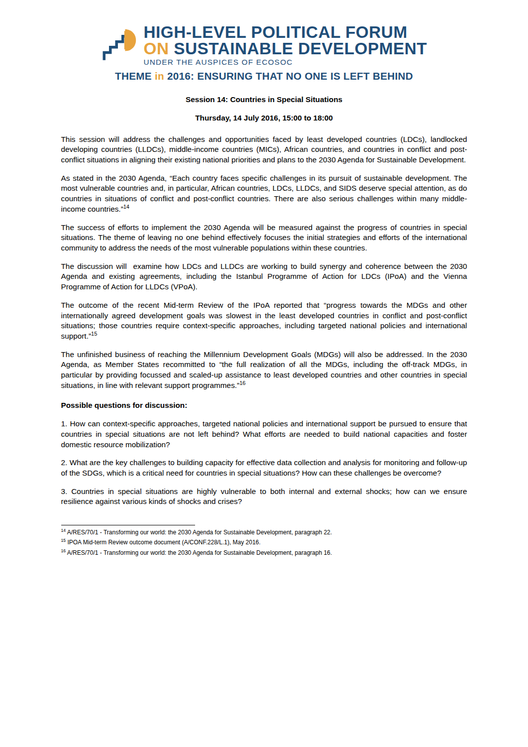HIGH-LEVEL POLITICAL FORUM ON SUSTAINABLE DEVELOPMENT UNDER THE AUSPICES OF ECOSOC
THEME in 2016: ENSURING THAT NO ONE IS LEFT BEHIND
Session 14: Countries in Special Situations
Thursday, 14 July 2016, 15:00 to 18:00
This session will address the challenges and opportunities faced by least developed countries (LDCs), landlocked developing countries (LLDCs), middle-income countries (MICs), African countries, and countries in conflict and post-conflict situations in aligning their existing national priorities and plans to the 2030 Agenda for Sustainable Development.
As stated in the 2030 Agenda, “Each country faces specific challenges in its pursuit of sustainable development. The most vulnerable countries and, in particular, African countries, LDCs, LLDCs, and SIDS deserve special attention, as do countries in situations of conflict and post-conflict countries. There are also serious challenges within many middle-income countries.”14
The success of efforts to implement the 2030 Agenda will be measured against the progress of countries in special situations. The theme of leaving no one behind effectively focuses the initial strategies and efforts of the international community to address the needs of the most vulnerable populations within these countries.
The discussion will examine how LDCs and LLDCs are working to build synergy and coherence between the 2030 Agenda and existing agreements, including the Istanbul Programme of Action for LDCs (IPoA) and the Vienna Programme of Action for LLDCs (VPoA).
The outcome of the recent Mid-term Review of the IPoA reported that “progress towards the MDGs and other internationally agreed development goals was slowest in the least developed countries in conflict and post-conflict situations; those countries require context-specific approaches, including targeted national policies and international support.”15
The unfinished business of reaching the Millennium Development Goals (MDGs) will also be addressed. In the 2030 Agenda, as Member States recommitted to “the full realization of all the MDGs, including the off-track MDGs, in particular by providing focussed and scaled-up assistance to least developed countries and other countries in special situations, in line with relevant support programmes.”16
Possible questions for discussion:
1. How can context-specific approaches, targeted national policies and international support be pursued to ensure that countries in special situations are not left behind? What efforts are needed to build national capacities and foster domestic resource mobilization?
2. What are the key challenges to building capacity for effective data collection and analysis for monitoring and follow-up of the SDGs, which is a critical need for countries in special situations? How can these challenges be overcome?
3. Countries in special situations are highly vulnerable to both internal and external shocks; how can we ensure resilience against various kinds of shocks and crises?
14 A/RES/70/1 - Transforming our world: the 2030 Agenda for Sustainable Development, paragraph 22.
15 IPOA Mid-term Review outcome document (A/CONF.228/L.1), May 2016.
16 A/RES/70/1 - Transforming our world: the 2030 Agenda for Sustainable Development, paragraph 16.